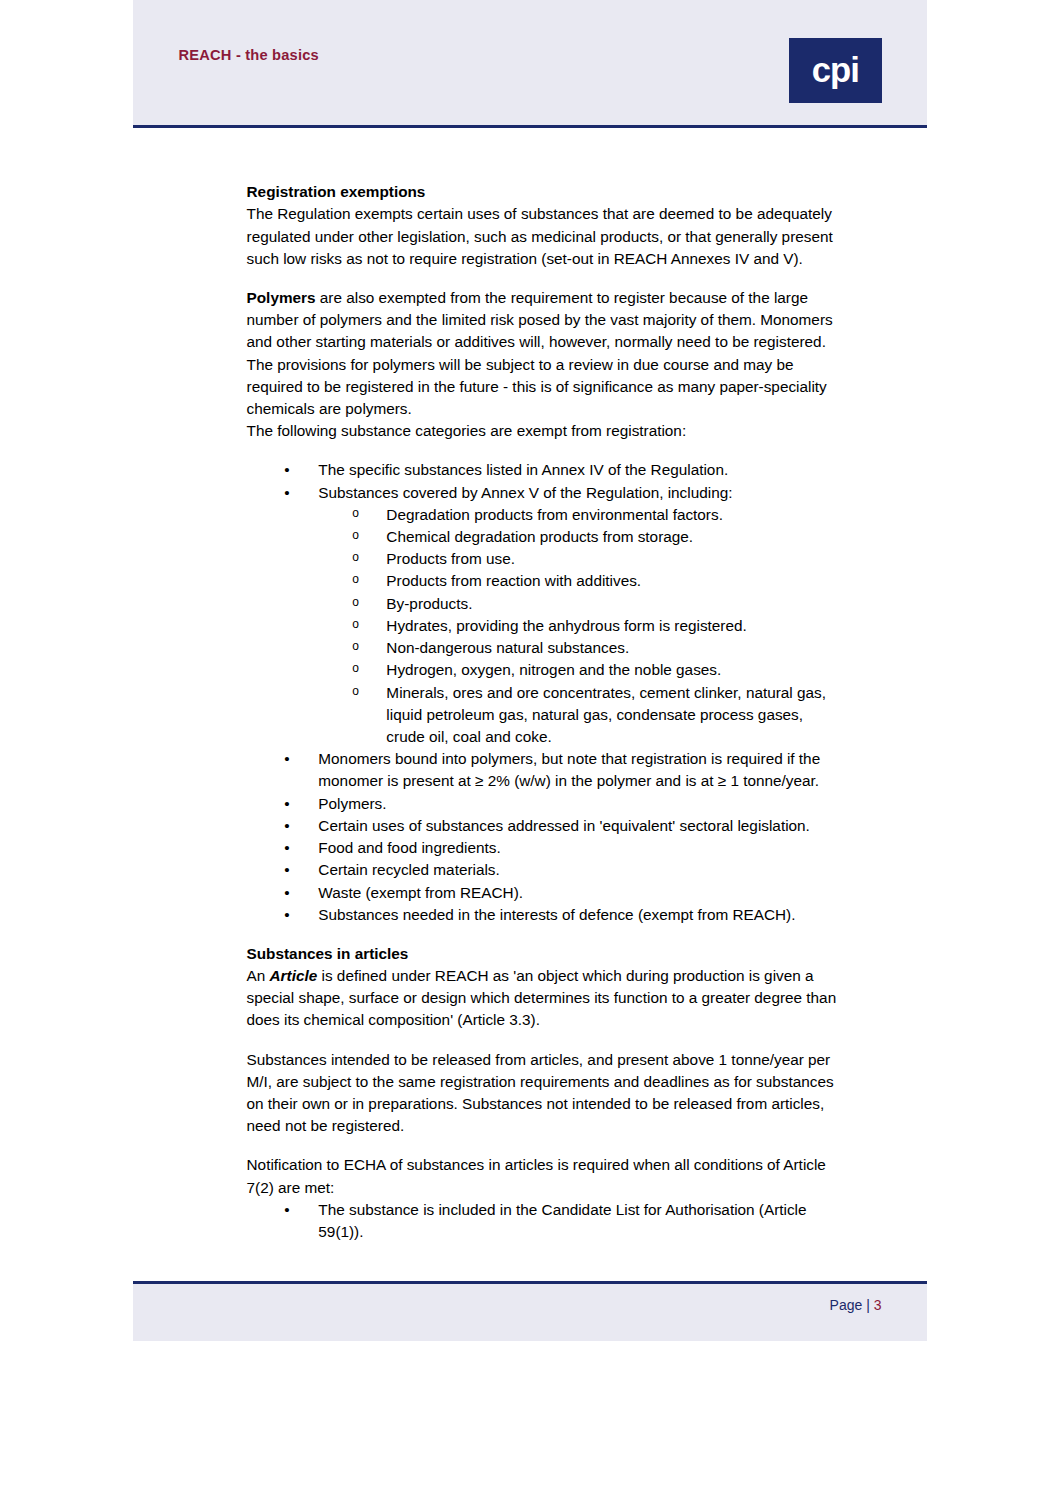REACH - the basics
cpi
Registration exemptions
The Regulation exempts certain uses of substances that are deemed to be adequately regulated under other legislation, such as medicinal products, or that generally present such low risks as not to require registration (set-out in REACH Annexes IV and V).
Polymers are also exempted from the requirement to register because of the large number of polymers and the limited risk posed by the vast majority of them. Monomers and other starting materials or additives will, however, normally need to be registered. The provisions for polymers will be subject to a review in due course and may be required to be registered in the future - this is of significance as many paper-speciality chemicals are polymers.
The following substance categories are exempt from registration:
The specific substances listed in Annex IV of the Regulation.
Substances covered by Annex V of the Regulation, including:
Degradation products from environmental factors.
Chemical degradation products from storage.
Products from use.
Products from reaction with additives.
By-products.
Hydrates, providing the anhydrous form is registered.
Non-dangerous natural substances.
Hydrogen, oxygen, nitrogen and the noble gases.
Minerals, ores and ore concentrates, cement clinker, natural gas, liquid petroleum gas, natural gas, condensate process gases, crude oil, coal and coke.
Monomers bound into polymers, but note that registration is required if the monomer is present at ≥ 2% (w/w) in the polymer and is at ≥ 1 tonne/year.
Polymers.
Certain uses of substances addressed in 'equivalent' sectoral legislation.
Food and food ingredients.
Certain recycled materials.
Waste (exempt from REACH).
Substances needed in the interests of defence (exempt from REACH).
Substances in articles
An Article is defined under REACH as 'an object which during production is given a special shape, surface or design which determines its function to a greater degree than does its chemical composition' (Article 3.3).
Substances intended to be released from articles, and present above 1 tonne/year per M/I, are subject to the same registration requirements and deadlines as for substances on their own or in preparations. Substances not intended to be released from articles, need not be registered.
Notification to ECHA of substances in articles is required when all conditions of Article 7(2) are met:
The substance is included in the Candidate List for Authorisation (Article 59(1)).
Page | 3